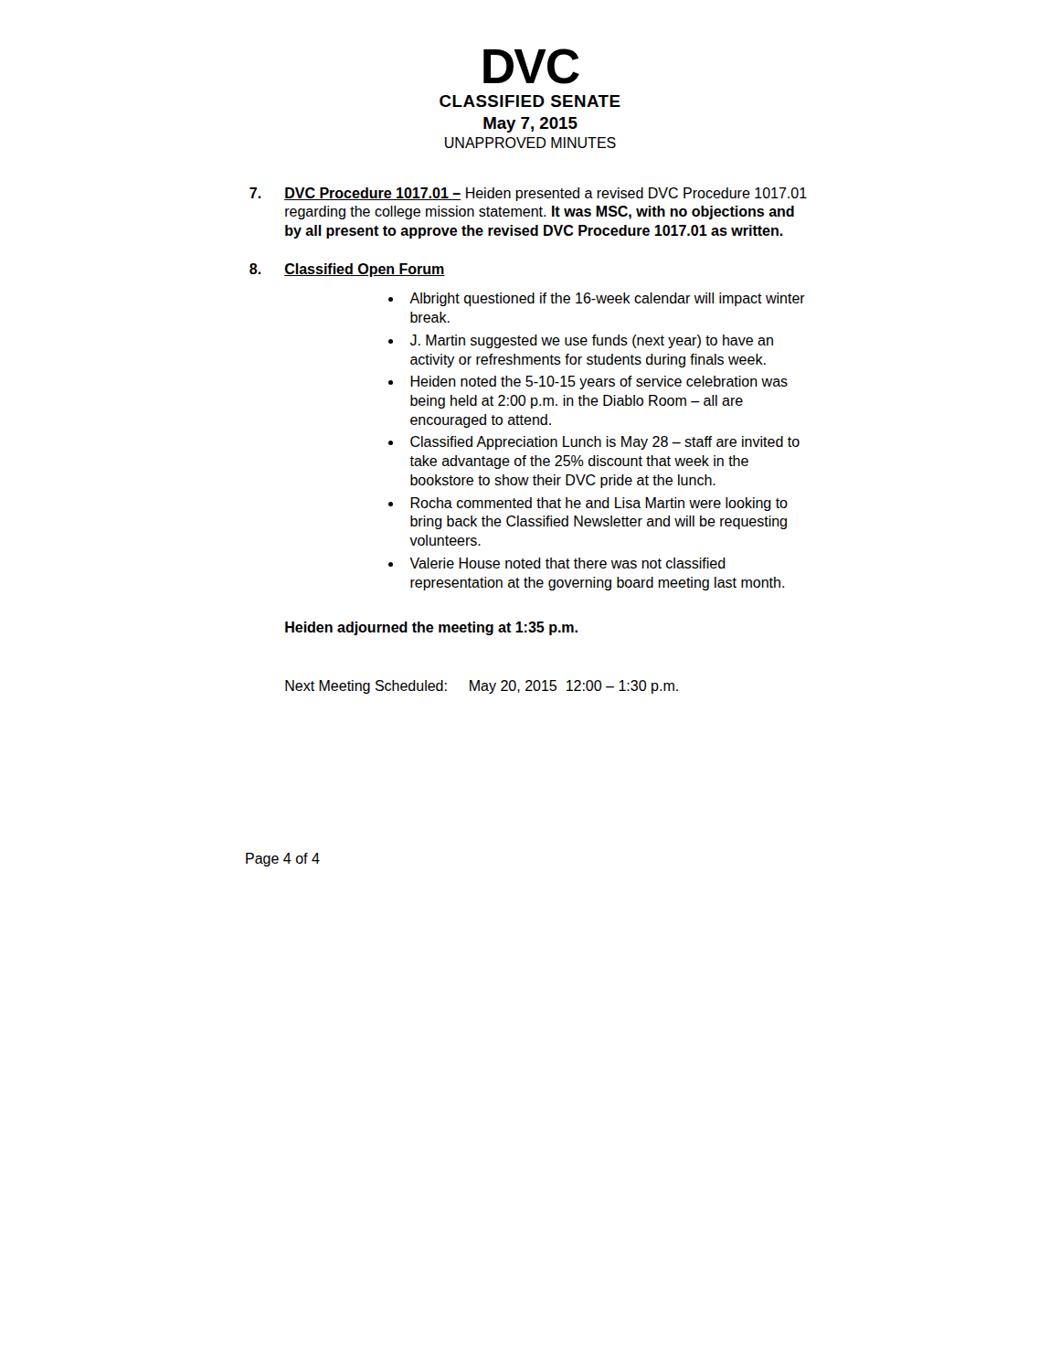DVC
CLASSIFIED SENATE
May 7, 2015
UNAPPROVED MINUTES
DVC Procedure 1017.01 – Heiden presented a revised DVC Procedure 1017.01 regarding the college mission statement. It was MSC, with no objections and by all present to approve the revised DVC Procedure 1017.01 as written.
Classified Open Forum
Albright questioned if the 16-week calendar will impact winter break.
J. Martin suggested we use funds (next year) to have an activity or refreshments for students during finals week.
Heiden noted the 5-10-15 years of service celebration was being held at 2:00 p.m. in the Diablo Room – all are encouraged to attend.
Classified Appreciation Lunch is May 28 – staff are invited to take advantage of the 25% discount that week in the bookstore to show their DVC pride at the lunch.
Rocha commented that he and Lisa Martin were looking to bring back the Classified Newsletter and will be requesting volunteers.
Valerie House noted that there was not classified representation at the governing board meeting last month.
Heiden adjourned the meeting at 1:35 p.m.
Next Meeting Scheduled: May 20, 2015 12:00 – 1:30 p.m.
Page 4 of 4